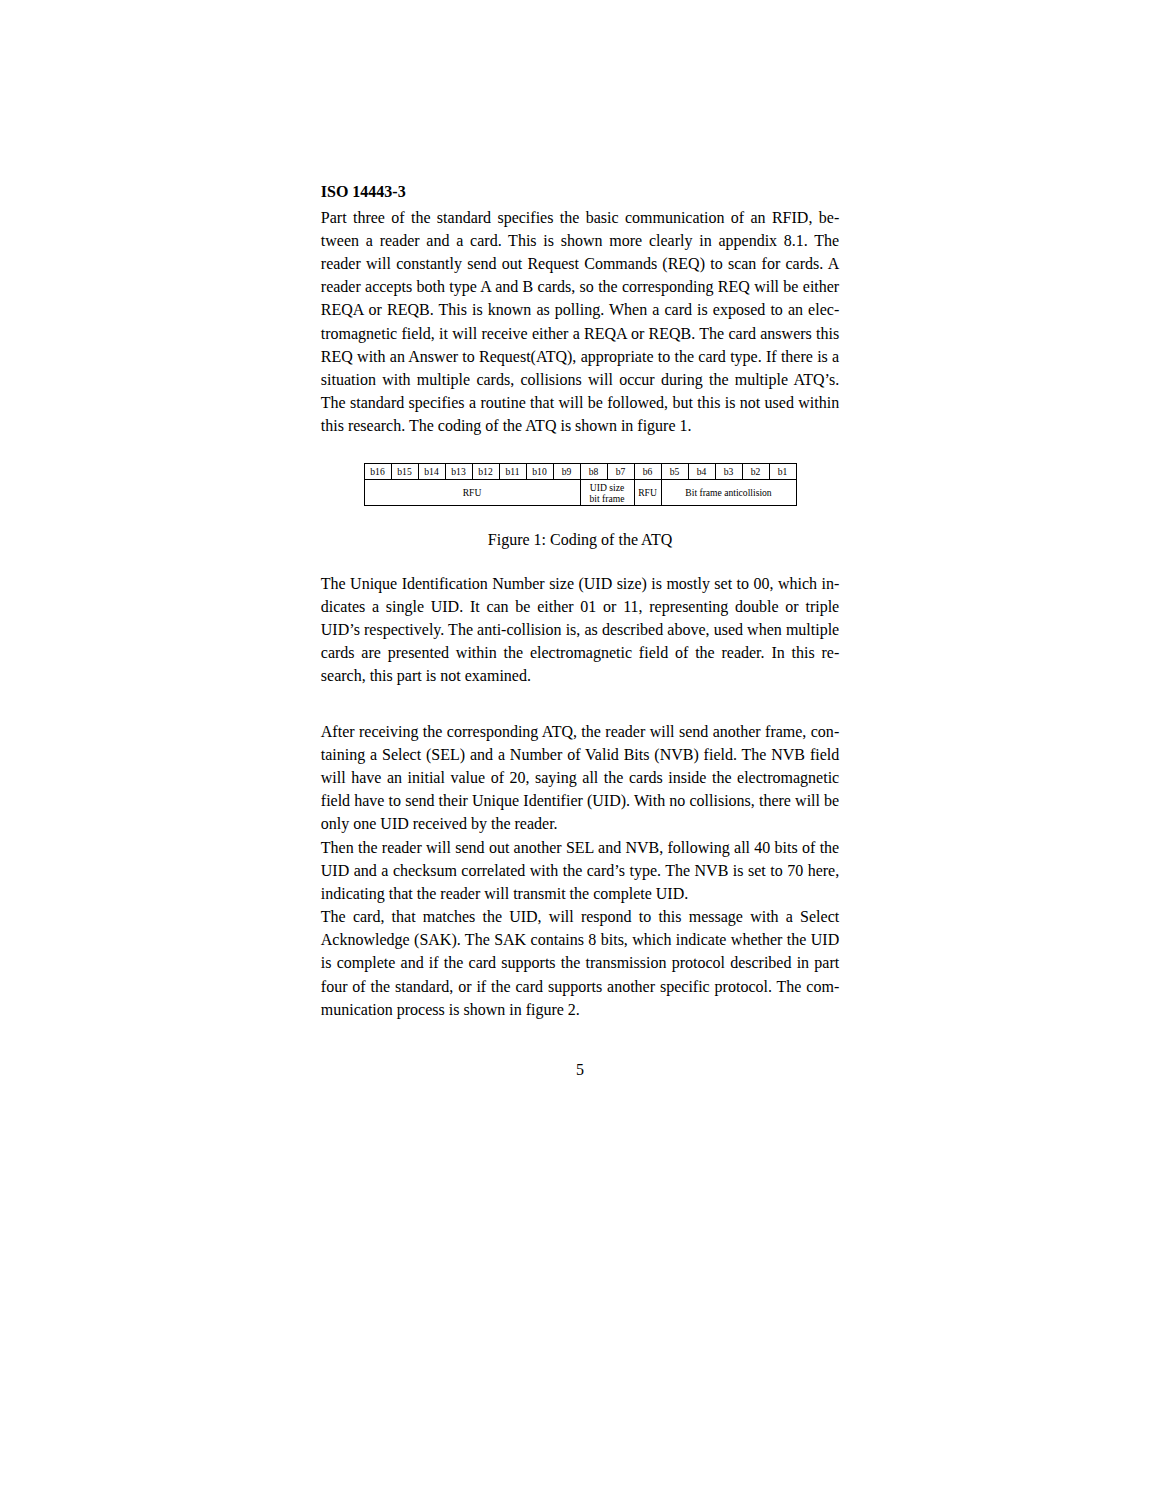ISO 14443-3
Part three of the standard specifies the basic communication of an RFID, between a reader and a card. This is shown more clearly in appendix 8.1. The reader will constantly send out Request Commands (REQ) to scan for cards. A reader accepts both type A and B cards, so the corresponding REQ will be either REQA or REQB. This is known as polling. When a card is exposed to an electromagnetic field, it will receive either a REQA or REQB. The card answers this REQ with an Answer to Request(ATQ), appropriate to the card type. If there is a situation with multiple cards, collisions will occur during the multiple ATQ’s. The standard specifies a routine that will be followed, but this is not used within this research. The coding of the ATQ is shown in figure 1.
| b16 | b15 | b14 | b13 | b12 | b11 | b10 | b9 | b8 | b7 | b6 | b5 | b4 | b3 | b2 | b1 |
| RFU | UID size bit frame | RFU | Bit frame anticollision |
Figure 1: Coding of the ATQ
The Unique Identification Number size (UID size) is mostly set to 00, which indicates a single UID. It can be either 01 or 11, representing double or triple UID’s respectively. The anti-collision is, as described above, used when multiple cards are presented within the electromagnetic field of the reader. In this research, this part is not examined.
After receiving the corresponding ATQ, the reader will send another frame, containing a Select (SEL) and a Number of Valid Bits (NVB) field. The NVB field will have an initial value of 20, saying all the cards inside the electromagnetic field have to send their Unique Identifier (UID). With no collisions, there will be only one UID received by the reader.
Then the reader will send out another SEL and NVB, following all 40 bits of the UID and a checksum correlated with the card’s type. The NVB is set to 70 here, indicating that the reader will transmit the complete UID.
The card, that matches the UID, will respond to this message with a Select Acknowledge (SAK). The SAK contains 8 bits, which indicate whether the UID is complete and if the card supports the transmission protocol described in part four of the standard, or if the card supports another specific protocol. The communication process is shown in figure 2.
5